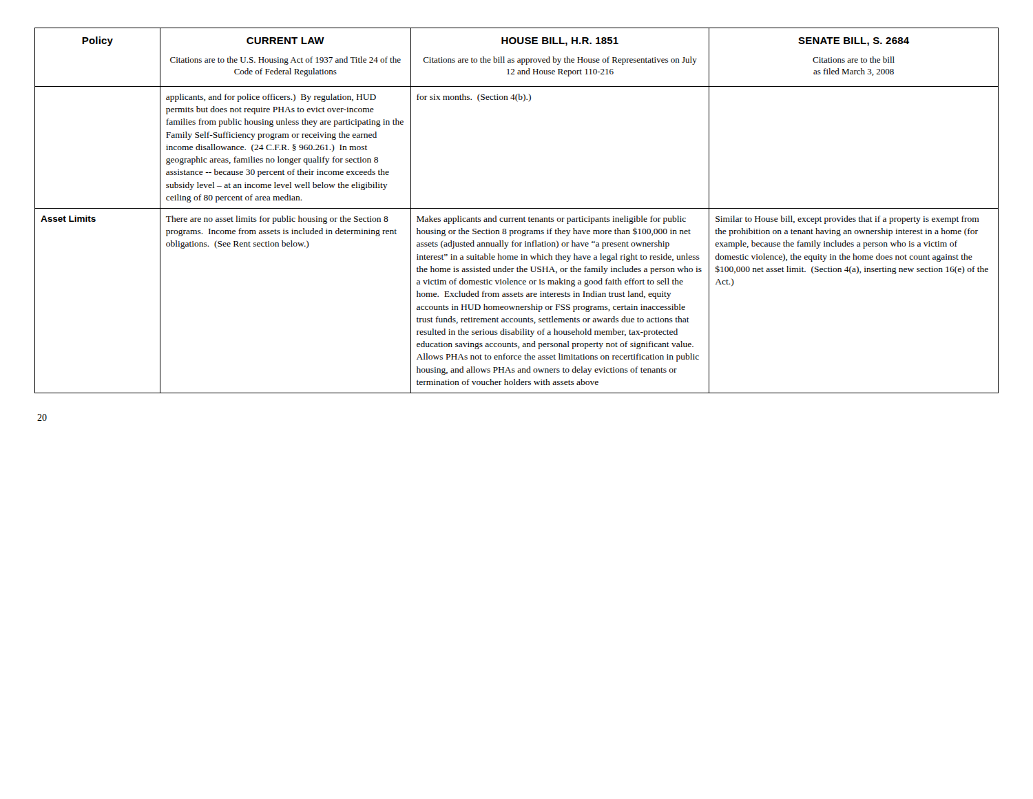| Policy | CURRENT LAW Citations are to the U.S. Housing Act of 1937 and Title 24 of the Code of Federal Regulations | HOUSE BILL, H.R. 1851 Citations are to the bill as approved by the House of Representatives on July 12 and House Report 110-216 | SENATE BILL, S. 2684 Citations are to the bill as filed March 3, 2008 |
| --- | --- | --- | --- |
| | applicants, and for police officers.) By regulation, HUD permits but does not require PHAs to evict over-income families from public housing unless they are participating in the Family Self-Sufficiency program or receiving the earned income disallowance. (24 C.F.R. § 960.261.) In most geographic areas, families no longer qualify for section 8 assistance -- because 30 percent of their income exceeds the subsidy level – at an income level well below the eligibility ceiling of 80 percent of area median. | for six months. (Section 4(b).) | |
| Asset Limits | There are no asset limits for public housing or the Section 8 programs. Income from assets is included in determining rent obligations. (See Rent section below.) | Makes applicants and current tenants or participants ineligible for public housing or the Section 8 programs if they have more than $100,000 in net assets (adjusted annually for inflation) or have “a present ownership interest” in a suitable home in which they have a legal right to reside, unless the home is assisted under the USHA, or the family includes a person who is a victim of domestic violence or is making a good faith effort to sell the home. Excluded from assets are interests in Indian trust land, equity accounts in HUD homeownership or FSS programs, certain inaccessible trust funds, retirement accounts, settlements or awards due to actions that resulted in the serious disability of a household member, tax-protected education savings accounts, and personal property not of significant value. Allows PHAs not to enforce the asset limitations on recertification in public housing, and allows PHAs and owners to delay evictions of tenants or termination of voucher holders with assets above | Similar to House bill, except provides that if a property is exempt from the prohibition on a tenant having an ownership interest in a home (for example, because the family includes a person who is a victim of domestic violence), the equity in the home does not count against the $100,000 net asset limit. (Section 4(a), inserting new section 16(e) of the Act.) |
20